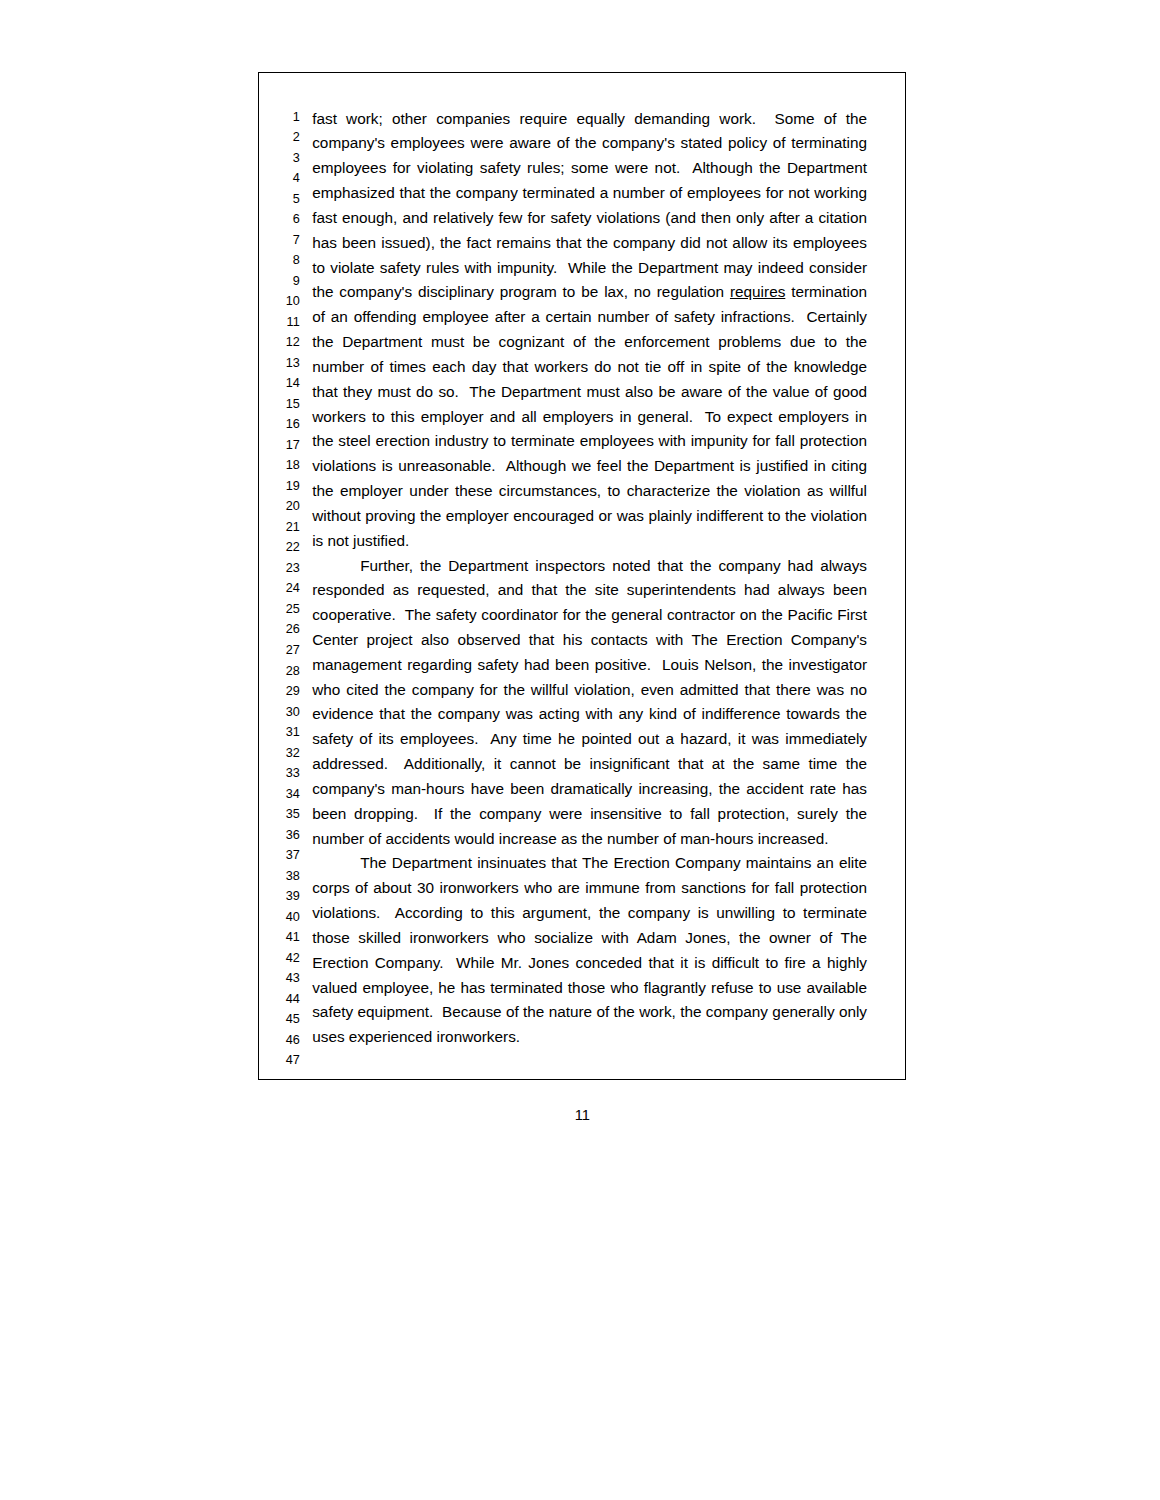1234567891011121314151617181920212223242526272829303132333435363738394041424344454647
fast work; other companies require equally demanding work. Some of the company's employees were aware of the company's stated policy of terminating employees for violating safety rules; some were not. Although the Department emphasized that the company terminated a number of employees for not working fast enough, and relatively few for safety violations (and then only after a citation has been issued), the fact remains that the company did not allow its employees to violate safety rules with impunity. While the Department may indeed consider the company's disciplinary program to be lax, no regulation requires termination of an offending employee after a certain number of safety infractions. Certainly the Department must be cognizant of the enforcement problems due to the number of times each day that workers do not tie off in spite of the knowledge that they must do so. The Department must also be aware of the value of good workers to this employer and all employers in general. To expect employers in the steel erection industry to terminate employees with impunity for fall protection violations is unreasonable. Although we feel the Department is justified in citing the employer under these circumstances, to characterize the violation as willful without proving the employer encouraged or was plainly indifferent to the violation is not justified.
Further, the Department inspectors noted that the company had always responded as requested, and that the site superintendents had always been cooperative. The safety coordinator for the general contractor on the Pacific First Center project also observed that his contacts with The Erection Company's management regarding safety had been positive. Louis Nelson, the investigator who cited the company for the willful violation, even admitted that there was no evidence that the company was acting with any kind of indifference towards the safety of its employees. Any time he pointed out a hazard, it was immediately addressed. Additionally, it cannot be insignificant that at the same time the company's man-hours have been dramatically increasing, the accident rate has been dropping. If the company were insensitive to fall protection, surely the number of accidents would increase as the number of man-hours increased.
The Department insinuates that The Erection Company maintains an elite corps of about 30 ironworkers who are immune from sanctions for fall protection violations. According to this argument, the company is unwilling to terminate those skilled ironworkers who socialize with Adam Jones, the owner of The Erection Company. While Mr. Jones conceded that it is difficult to fire a highly valued employee, he has terminated those who flagrantly refuse to use available safety equipment. Because of the nature of the work, the company generally only uses experienced ironworkers.
11